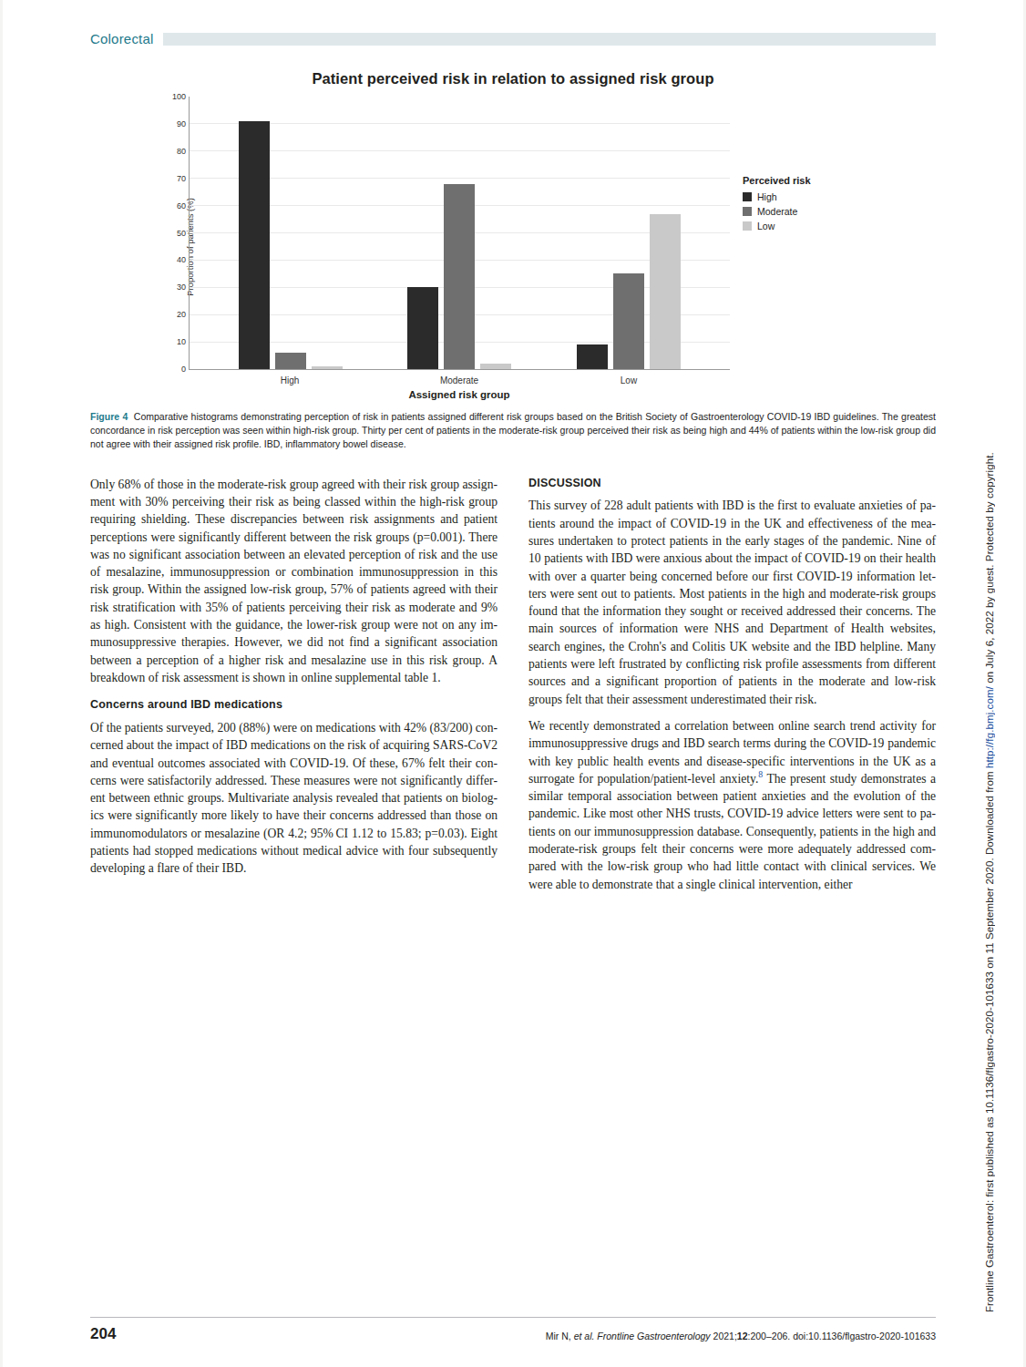Frontline Gastroenterol: first published as 10.1136/flgastro-2020-101633 on 11 September 2020. Downloaded from http://fg.bmj.com/ on July 6, 2022 by guest. Protected by copyright.
Colorectal
Patient perceived risk in relation to assigned risk group
Proportion of patients (%)
100 90 80 70 60 50 40 30 20 10 0
High Moderate Low
Assigned risk group
Perceived risk
High
Moderate
Low
Figure 4 Comparative histograms demonstrating perception of risk in patients assigned different risk groups based on the British Society of Gastroenterology COVID-19 IBD guidelines. The greatest concordance in risk perception was seen within high-risk group. Thirty per cent of patients in the moderate-risk group perceived their risk as being high and 44% of patients within the low-risk group did not agree with their assigned risk profile. IBD, inflammatory bowel disease.
Only 68% of those in the moderate-risk group agreed with their risk group assignment with 30% perceiving their risk as being classed within the high-risk group requiring shielding. These discrepancies between risk assignments and patient perceptions were significantly different between the risk groups (p=0.001). There was no significant association between an elevated perception of risk and the use of mesalazine, immunosuppression or combination immunosuppression in this risk group. Within the assigned low-risk group, 57% of patients agreed with their risk stratification with 35% of patients perceiving their risk as moderate and 9% as high. Consistent with the guidance, the lower-risk group were not on any immunosuppressive therapies. However, we did not find a significant association between a perception of a higher risk and mesalazine use in this risk group. A breakdown of risk assessment is shown in online supplemental table 1.
Concerns around IBD medications
Of the patients surveyed, 200 (88%) were on medications with 42% (83/200) concerned about the impact of IBD medications on the risk of acquiring SARS-CoV2 and eventual outcomes associated with COVID-19. Of these, 67% felt their concerns were satisfactorily addressed. These measures were not significantly different between ethnic groups. Multivariate analysis revealed that patients on biologics were significantly more likely to have their concerns addressed than those on immunomodulators or mesalazine (OR 4.2; 95% CI 1.12 to 15.83; p=0.03). Eight patients had stopped medications without medical advice with four subsequently developing a flare of their IBD.
Discussion
This survey of 228 adult patients with IBD is the first to evaluate anxieties of patients around the impact of COVID-19 in the UK and effectiveness of the measures undertaken to protect patients in the early stages of the pandemic. Nine of 10 patients with IBD were anxious about the impact of COVID-19 on their health with over a quarter being concerned before our first COVID-19 information letters were sent out to patients. Most patients in the high and moderate-risk groups found that the information they sought or received addressed their concerns. The main sources of information were NHS and Department of Health websites, search engines, the Crohn's and Colitis UK website and the IBD helpline. Many patients were left frustrated by conflicting risk profile assessments from different sources and a significant proportion of patients in the moderate and low-risk groups felt that their assessment underestimated their risk.
We recently demonstrated a correlation between online search trend activity for immunosuppressive drugs and IBD search terms during the COVID-19 pandemic with key public health events and disease-specific interventions in the UK as a surrogate for population/patient-level anxiety.8 The present study demonstrates a similar temporal association between patient anxieties and the evolution of the pandemic. Like most other NHS trusts, COVID-19 advice letters were sent to patients on our immunosuppression database. Consequently, patients in the high and moderate-risk groups felt their concerns were more adequately addressed compared with the low-risk group who had little contact with clinical services. We were able to demonstrate that a single clinical intervention, either
204
Mir N, et al. Frontline Gastroenterology 2021;12:200–206. doi:10.1136/flgastro-2020-101633